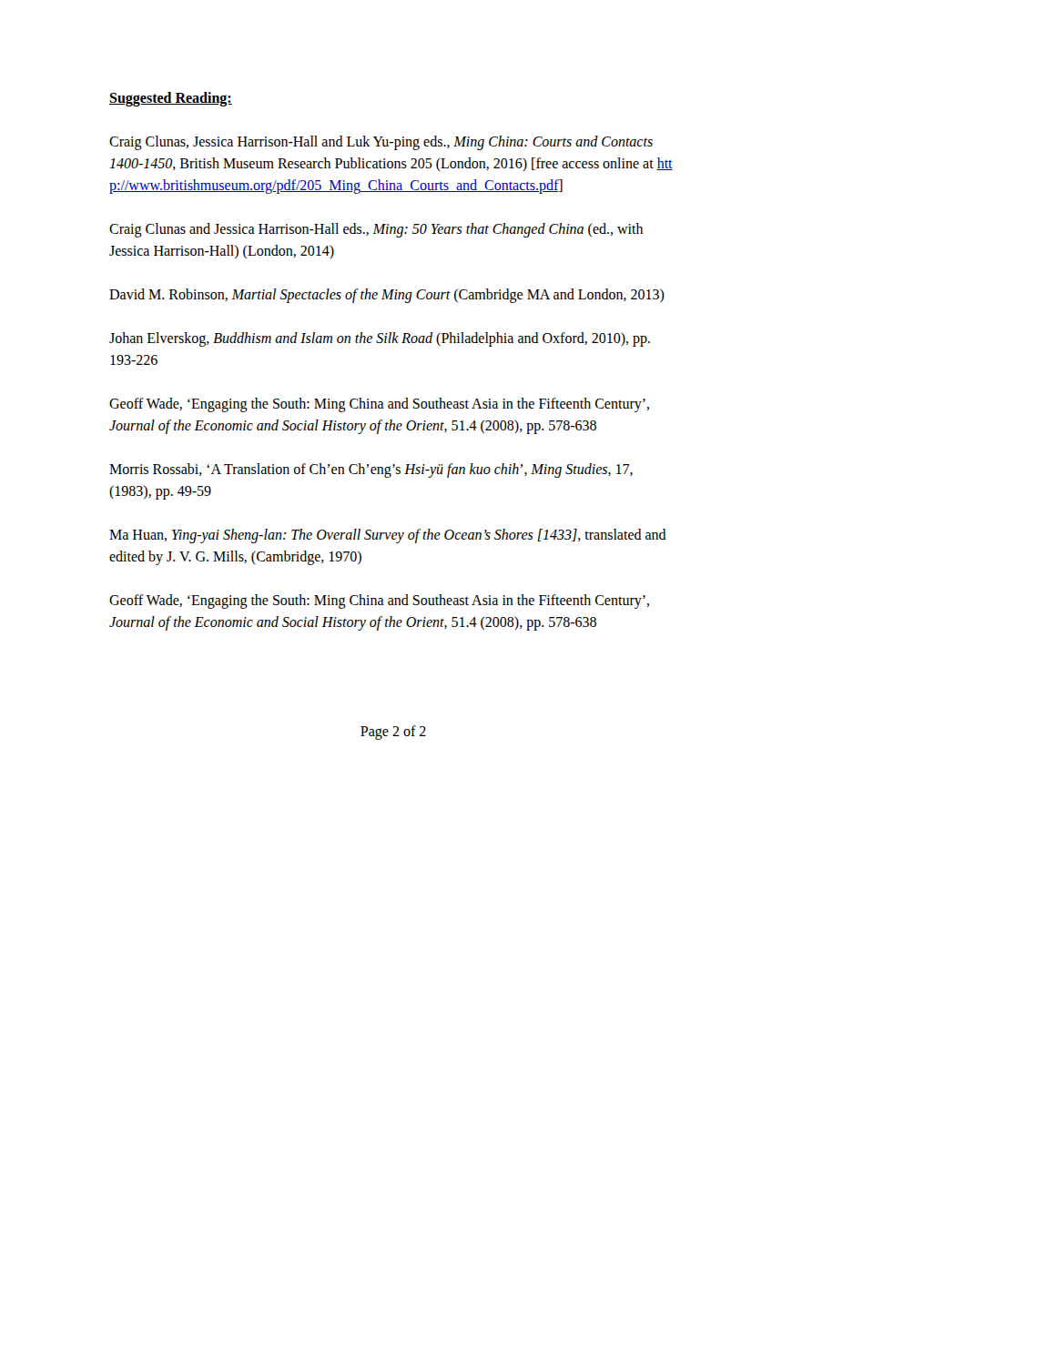Suggested Reading:
Craig Clunas, Jessica Harrison-Hall and Luk Yu-ping eds., Ming China: Courts and Contacts 1400-1450, British Museum Research Publications 205 (London, 2016) [free access online at http://www.britishmuseum.org/pdf/205_Ming_China_Courts_and_Contacts.pdf]
Craig Clunas and Jessica Harrison-Hall eds., Ming: 50 Years that Changed China (ed., with Jessica Harrison-Hall) (London, 2014)
David M. Robinson, Martial Spectacles of the Ming Court (Cambridge MA and London, 2013)
Johan Elverskog, Buddhism and Islam on the Silk Road (Philadelphia and Oxford, 2010), pp. 193-226
Geoff Wade, ‘Engaging the South: Ming China and Southeast Asia in the Fifteenth Century’, Journal of the Economic and Social History of the Orient, 51.4 (2008), pp. 578-638
Morris Rossabi, ‘A Translation of Ch’en Ch’eng’s Hsi-yü fan kuo chih’, Ming Studies, 17, (1983), pp. 49-59
Ma Huan, Ying-yai Sheng-lan: The Overall Survey of the Ocean’s Shores [1433], translated and edited by J. V. G. Mills, (Cambridge, 1970)
Geoff Wade, ‘Engaging the South: Ming China and Southeast Asia in the Fifteenth Century’, Journal of the Economic and Social History of the Orient, 51.4 (2008), pp. 578-638
Page 2 of 2